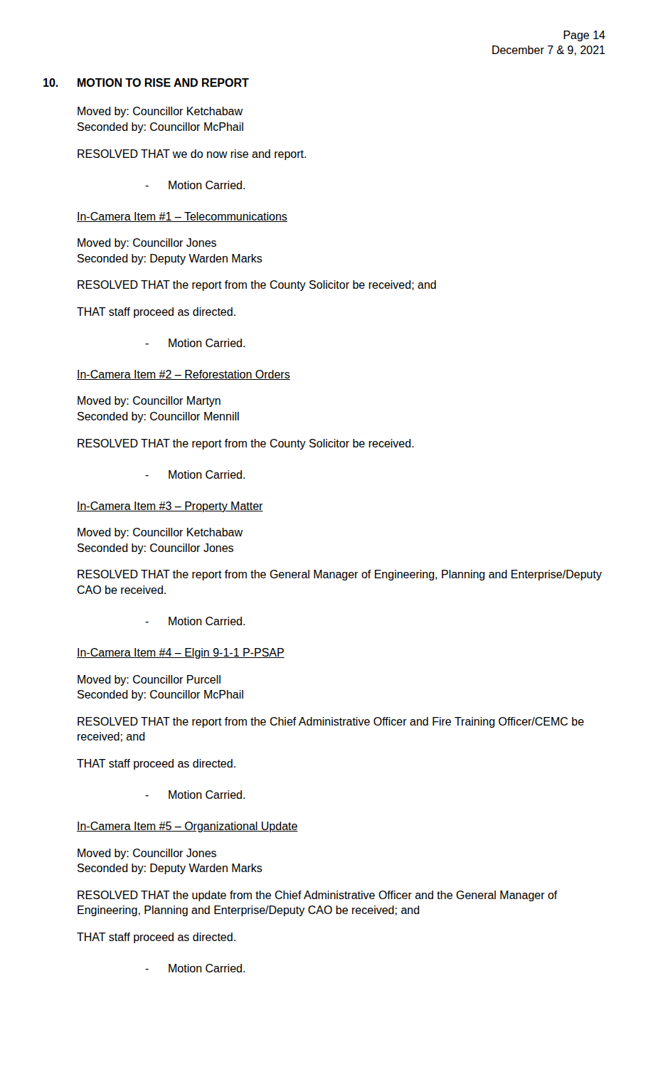Page 14
December 7 & 9, 2021
10.
MOTION TO RISE AND REPORT
Moved by: Councillor Ketchabaw
Seconded by: Councillor McPhail
RESOLVED THAT we do now rise and report.
-Motion Carried.
In-Camera Item #1 – Telecommunications
Moved by: Councillor Jones
Seconded by: Deputy Warden Marks
RESOLVED THAT the report from the County Solicitor be received; and
THAT staff proceed as directed.
-Motion Carried.
In-Camera Item #2 – Reforestation Orders
Moved by: Councillor Martyn
Seconded by: Councillor Mennill
RESOLVED THAT the report from the County Solicitor be received.
-Motion Carried.
In-Camera Item #3 – Property Matter
Moved by: Councillor Ketchabaw
Seconded by: Councillor Jones
RESOLVED THAT the report from the General Manager of Engineering, Planning and Enterprise/Deputy CAO be received.
-Motion Carried.
In-Camera Item #4 – Elgin 9-1-1 P-PSAP
Moved by: Councillor Purcell
Seconded by: Councillor McPhail
RESOLVED THAT the report from the Chief Administrative Officer and Fire Training Officer/CEMC be received; and
THAT staff proceed as directed.
-Motion Carried.
In-Camera Item #5 – Organizational Update
Moved by: Councillor Jones
Seconded by: Deputy Warden Marks
RESOLVED THAT the update from the Chief Administrative Officer and the General Manager of Engineering, Planning and Enterprise/Deputy CAO be received; and
THAT staff proceed as directed.
-Motion Carried.